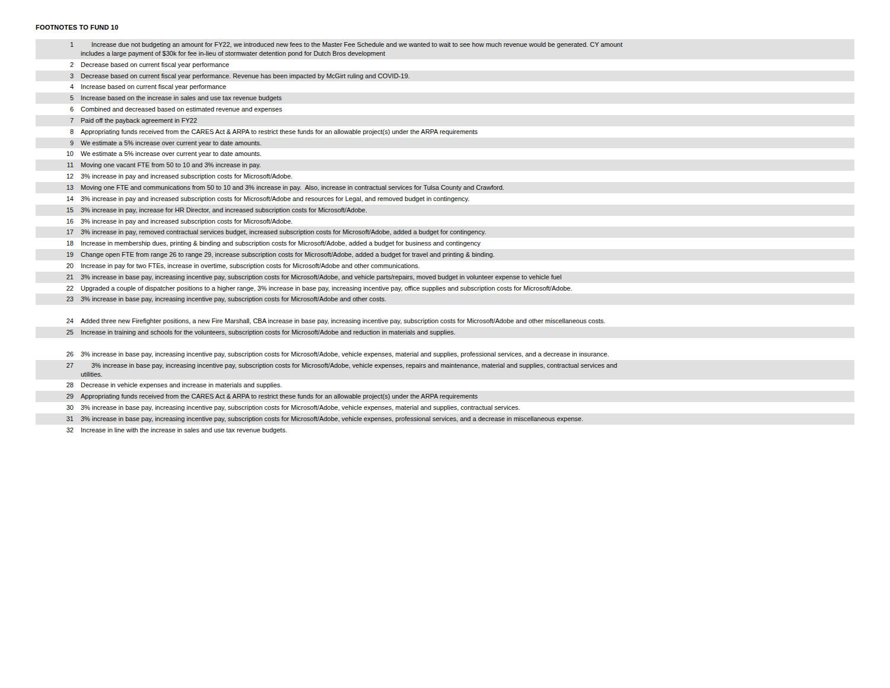FOOTNOTES TO FUND 10
| 1 | Increase due not budgeting an amount for FY22, we introduced new fees to the Master Fee Schedule and we wanted to wait to see how much revenue would be generated. CY amount includes a large payment of $30k for fee in-lieu of stormwater detention pond for Dutch Bros development |
| 2 | Decrease based on current fiscal year performance |
| 3 | Decrease based on current fiscal year performance. Revenue has been impacted by McGirt ruling and COVID-19. |
| 4 | Increase based on current fiscal year performance |
| 5 | Increase based on the increase in sales and use tax revenue budgets |
| 6 | Combined and decreased based on estimated revenue and expenses |
| 7 | Paid off the payback agreement in FY22 |
| 8 | Appropriating funds received from the CARES Act & ARPA to restrict these funds for an allowable project(s) under the ARPA requirements |
| 9 | We estimate a 5% increase over current year to date amounts. |
| 10 | We estimate a 5% increase over current year to date amounts. |
| 11 | Moving one vacant FTE from 50 to 10 and 3% increase in pay. |
| 12 | 3% increase in pay and increased subscription costs for Microsoft/Adobe. |
| 13 | Moving one FTE and communications from 50 to 10 and 3% increase in pay. Also, increase in contractual services for Tulsa County and Crawford. |
| 14 | 3% increase in pay and increased subscription costs for Microsoft/Adobe and resources for Legal, and removed budget in contingency. |
| 15 | 3% increase in pay, increase for HR Director, and increased subscription costs for Microsoft/Adobe. |
| 16 | 3% increase in pay and increased subscription costs for Microsoft/Adobe. |
| 17 | 3% increase in pay, removed contractual services budget, increased subscription costs for Microsoft/Adobe, added a budget for contingency. |
| 18 | Increase in membership dues, printing & binding and subscription costs for Microsoft/Adobe, added a budget for business and contingency |
| 19 | Change open FTE from range 26 to range 29, increase subscription costs for Microsoft/Adobe, added a budget for travel and printing & binding. |
| 20 | Increase in pay for two FTEs, increase in overtime, subscription costs for Microsoft/Adobe and other communications. |
| 21 | 3% increase in base pay, increasing incentive pay, subscription costs for Microsoft/Adobe, and vehicle parts/repairs, moved budget in volunteer expense to vehicle fuel |
| 22 | Upgraded a couple of dispatcher positions to a higher range, 3% increase in base pay, increasing incentive pay, office supplies and subscription costs for Microsoft/Adobe. |
| 23 | 3% increase in base pay, increasing incentive pay, subscription costs for Microsoft/Adobe and other costs. |
| 24 | Added three new Firefighter positions, a new Fire Marshall, CBA increase in base pay, increasing incentive pay, subscription costs for Microsoft/Adobe and other miscellaneous costs. |
| 25 | Increase in training and schools for the volunteers, subscription costs for Microsoft/Adobe and reduction in materials and supplies. |
| 26 | 3% increase in base pay, increasing incentive pay, subscription costs for Microsoft/Adobe, vehicle expenses, material and supplies, professional services, and a decrease in insurance. |
| 27 | 3% increase in base pay, increasing incentive pay, subscription costs for Microsoft/Adobe, vehicle expenses, repairs and maintenance, material and supplies, contractual services and utilities. |
| 28 | Decrease in vehicle expenses and increase in materials and supplies. |
| 29 | Appropriating funds received from the CARES Act & ARPA to restrict these funds for an allowable project(s) under the ARPA requirements |
| 30 | 3% increase in base pay, increasing incentive pay, subscription costs for Microsoft/Adobe, vehicle expenses, material and supplies, contractual services. |
| 31 | 3% increase in base pay, increasing incentive pay, subscription costs for Microsoft/Adobe, vehicle expenses, professional services, and a decrease in miscellaneous expense. |
| 32 | Increase in line with the increase in sales and use tax revenue budgets. |